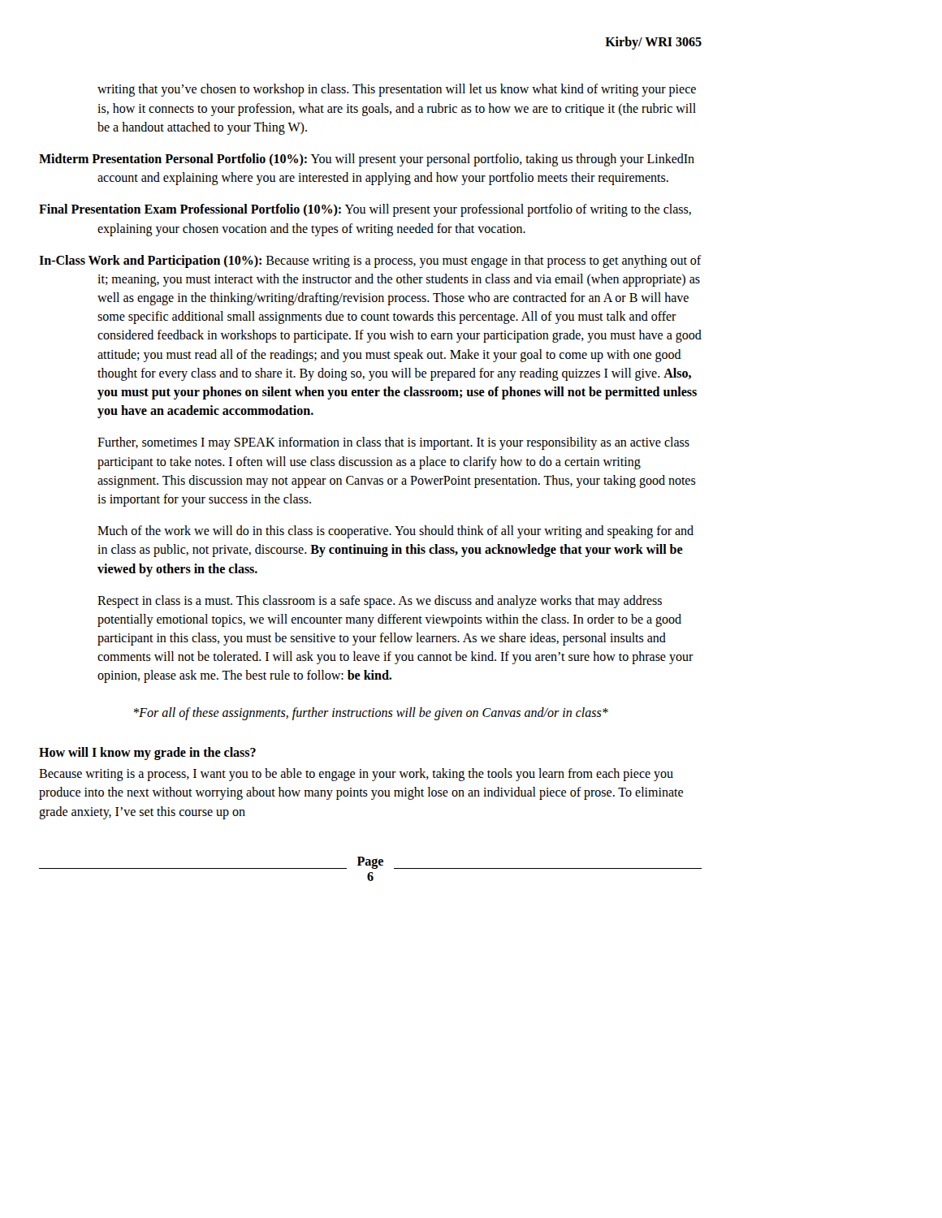Kirby/ WRI 3065
writing that you’ve chosen to workshop in class. This presentation will let us know what kind of writing your piece is, how it connects to your profession, what are its goals, and a rubric as to how we are to critique it (the rubric will be a handout attached to your Thing W).
Midterm Presentation Personal Portfolio (10%): You will present your personal portfolio, taking us through your LinkedIn account and explaining where you are interested in applying and how your portfolio meets their requirements.
Final Presentation Exam Professional Portfolio (10%): You will present your professional portfolio of writing to the class, explaining your chosen vocation and the types of writing needed for that vocation.
In-Class Work and Participation (10%): Because writing is a process, you must engage in that process to get anything out of it; meaning, you must interact with the instructor and the other students in class and via email (when appropriate) as well as engage in the thinking/writing/drafting/revision process. Those who are contracted for an A or B will have some specific additional small assignments due to count towards this percentage. All of you must talk and offer considered feedback in workshops to participate. If you wish to earn your participation grade, you must have a good attitude; you must read all of the readings; and you must speak out. Make it your goal to come up with one good thought for every class and to share it. By doing so, you will be prepared for any reading quizzes I will give. Also, you must put your phones on silent when you enter the classroom; use of phones will not be permitted unless you have an academic accommodation.
Further, sometimes I may SPEAK information in class that is important. It is your responsibility as an active class participant to take notes. I often will use class discussion as a place to clarify how to do a certain writing assignment. This discussion may not appear on Canvas or a PowerPoint presentation. Thus, your taking good notes is important for your success in the class.
Much of the work we will do in this class is cooperative. You should think of all your writing and speaking for and in class as public, not private, discourse. By continuing in this class, you acknowledge that your work will be viewed by others in the class.
Respect in class is a must. This classroom is a safe space. As we discuss and analyze works that may address potentially emotional topics, we will encounter many different viewpoints within the class. In order to be a good participant in this class, you must be sensitive to your fellow learners. As we share ideas, personal insults and comments will not be tolerated. I will ask you to leave if you cannot be kind. If you aren’t sure how to phrase your opinion, please ask me. The best rule to follow: be kind.
*For all of these assignments, further instructions will be given on Canvas and/or in class*
How will I know my grade in the class?
Because writing is a process, I want you to be able to engage in your work, taking the tools you learn from each piece you produce into the next without worrying about how many points you might lose on an individual piece of prose. To eliminate grade anxiety, I’ve set this course up on
Page
6